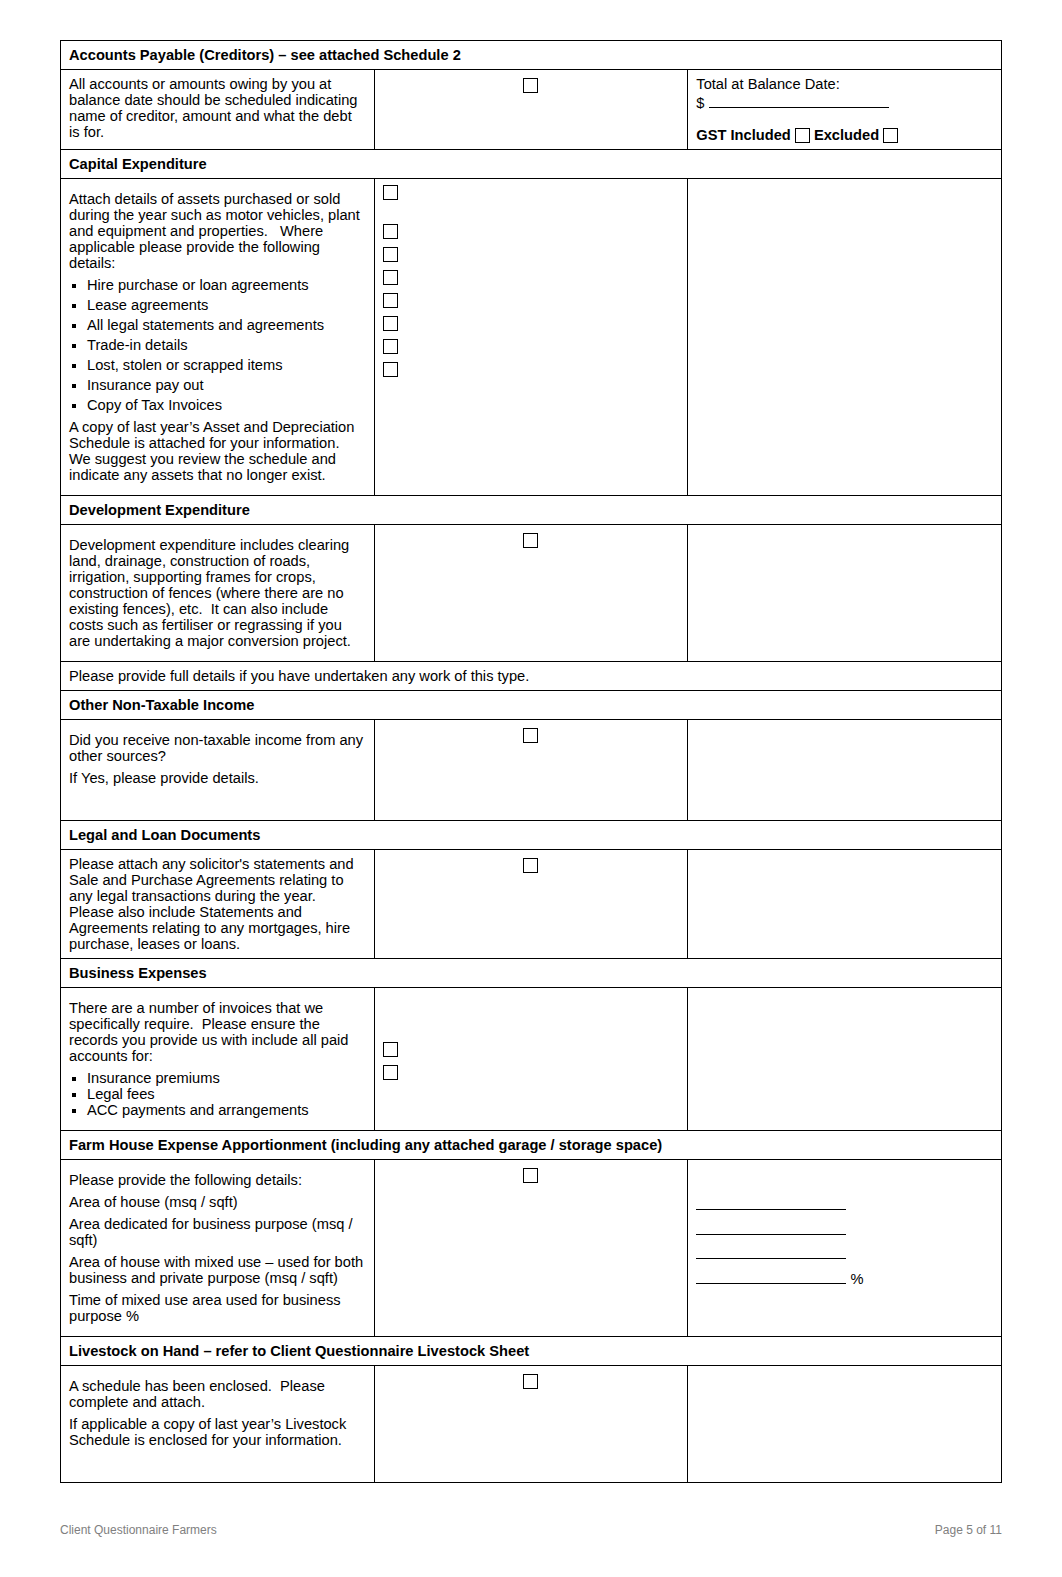| Accounts Payable (Creditors) – see attached Schedule 2 |
| All accounts or amounts owing by you at balance date should be scheduled indicating name of creditor, amount and what the debt is for. | | Total at Balance Date: $ GST Included Excluded |
| Capital Expenditure |
| Attach details of assets purchased or sold during the year such as motor vehicles, plant and equipment and properties. Where applicable please provide the following details: Hire purchase or loan agreements Lease agreements All legal statements and agreements Trade-in details Lost, stolen or scrapped items Insurance pay out Copy of Tax Invoices A copy of last year’s Asset and Depreciation Schedule is attached for your information. We suggest you review the schedule and indicate any assets that no longer exist. | | |
| Development Expenditure |
| Development expenditure includes clearing land, drainage, construction of roads, irrigation, supporting frames for crops, construction of fences (where there are no existing fences), etc. It can also include costs such as fertiliser or regrassing if you are undertaking a major conversion project. | | |
| Please provide full details if you have undertaken any work of this type. |
| Other Non-Taxable Income |
| Did you receive non-taxable income from any other sources? If Yes, please provide details. | | |
| Legal and Loan Documents |
| Please attach any solicitor's statements and Sale and Purchase Agreements relating to any legal transactions during the year. Please also include Statements and Agreements relating to any mortgages, hire purchase, leases or loans. | | |
| Business Expenses |
| There are a number of invoices that we specifically require. Please ensure the records you provide us with include all paid accounts for: Insurance premiums Legal fees ACC payments and arrangements | | |
| Farm House Expense Apportionment (including any attached garage / storage space) |
| Please provide the following details: Area of house (msq / sqft) Area dedicated for business purpose (msq / sqft) Area of house with mixed use – used for both business and private purpose (msq / sqft) Time of mixed use area used for business purpose % | | % |
| Livestock on Hand – refer to Client Questionnaire Livestock Sheet |
| A schedule has been enclosed. Please complete and attach. If applicable a copy of last year’s Livestock Schedule is enclosed for your information. | | |
Client Questionnaire Farmers
Page 5 of 11